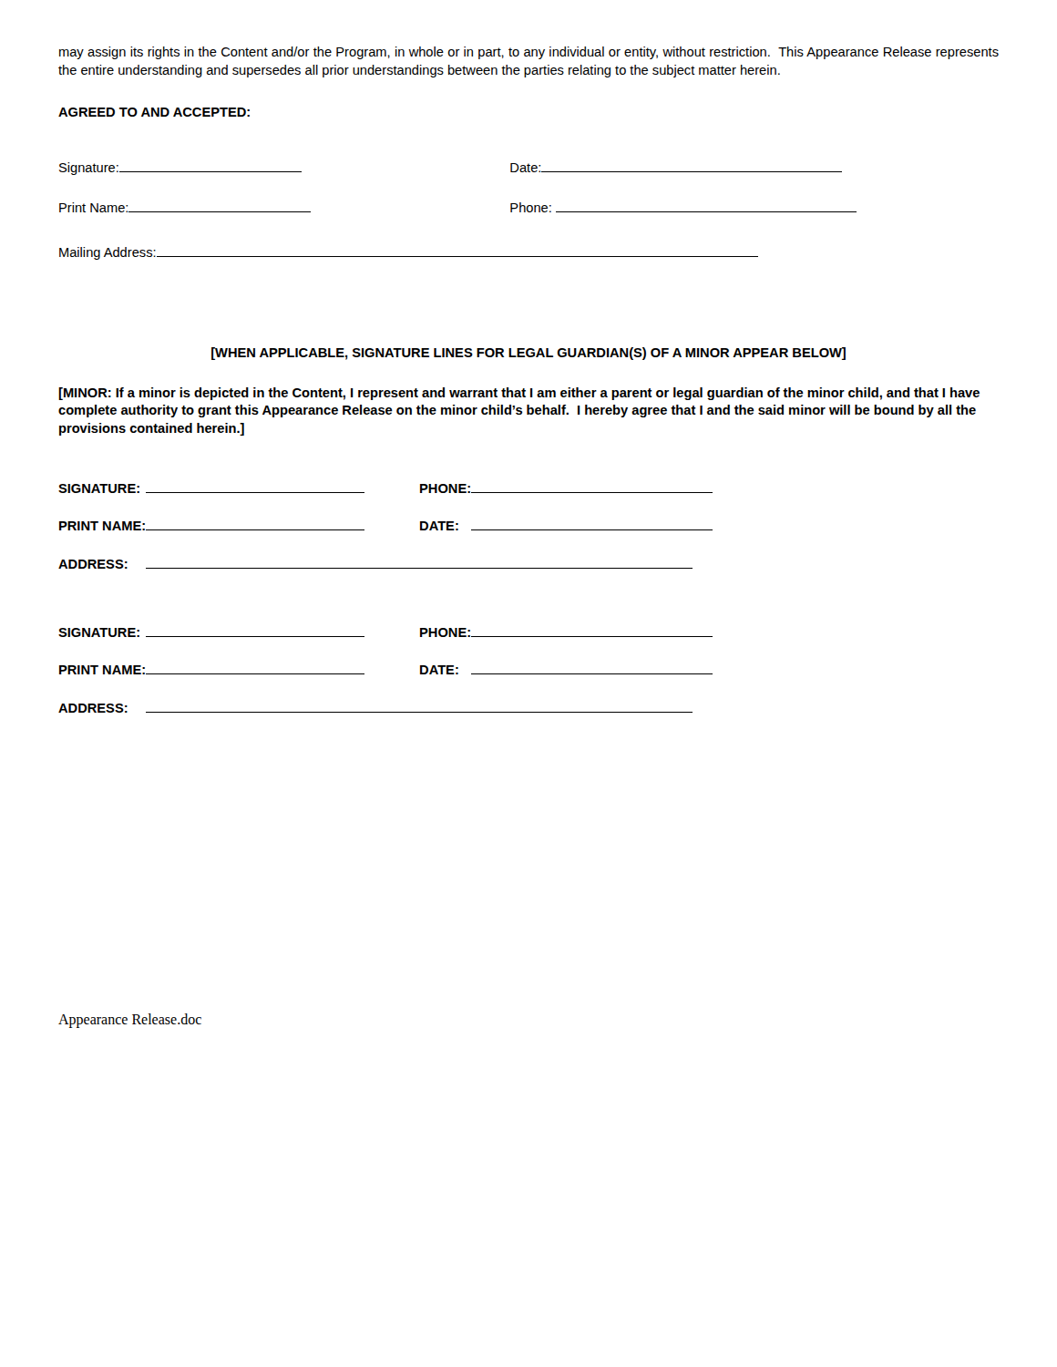may assign its rights in the Content and/or the Program, in whole or in part, to any individual or entity, without restriction. This Appearance Release represents the entire understanding and supersedes all prior understandings between the parties relating to the subject matter herein.
AGREED TO AND ACCEPTED:
| Signature: | Date: |
| Print Name: | Phone: |
Mailing Address:
[WHEN APPLICABLE, SIGNATURE LINES FOR LEGAL GUARDIAN(S) OF A MINOR APPEAR BELOW]
[MINOR: If a minor is depicted in the Content, I represent and warrant that I am either a parent or legal guardian of the minor child, and that I have complete authority to grant this Appearance Release on the minor child’s behalf. I hereby agree that I and the said minor will be bound by all the provisions contained herein.]
| SIGNATURE: | | PHONE: | |
| PRINT NAME: | | DATE: | |
| ADDRESS: | |
| SIGNATURE: | | PHONE: | |
| PRINT NAME: | | DATE: | |
| ADDRESS: | |
Appearance Release.doc